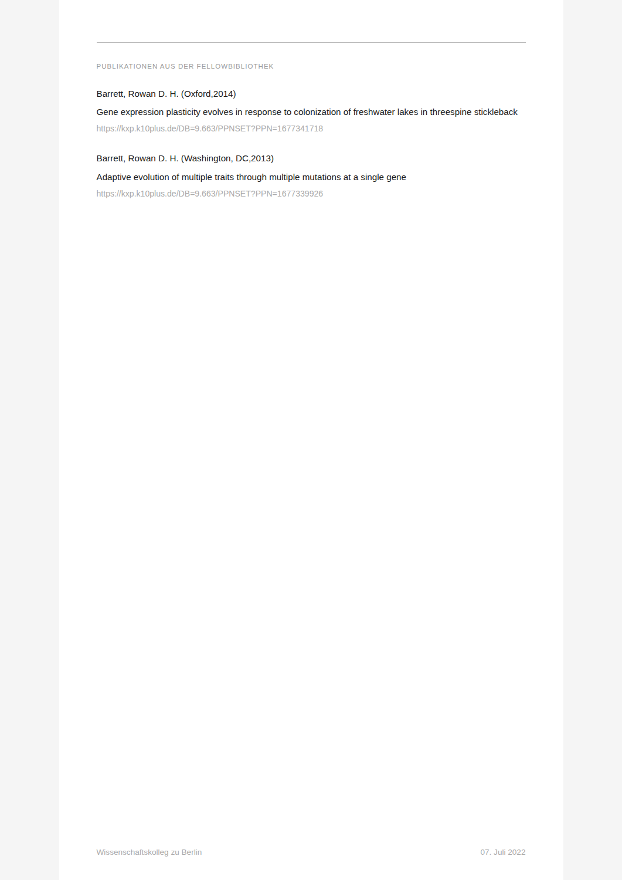Publikationen aus der Fellowbibliothek
Barrett, Rowan D. H. (Oxford,2014)
Gene expression plasticity evolves in response to colonization of freshwater lakes in threespine stickleback
https://kxp.k10plus.de/DB=9.663/PPNSET?PPN=1677341718
Barrett, Rowan D. H. (Washington, DC,2013)
Adaptive evolution of multiple traits through multiple mutations at a single gene
https://kxp.k10plus.de/DB=9.663/PPNSET?PPN=1677339926
Wissenschaftskolleg zu Berlin 07. Juli 2022